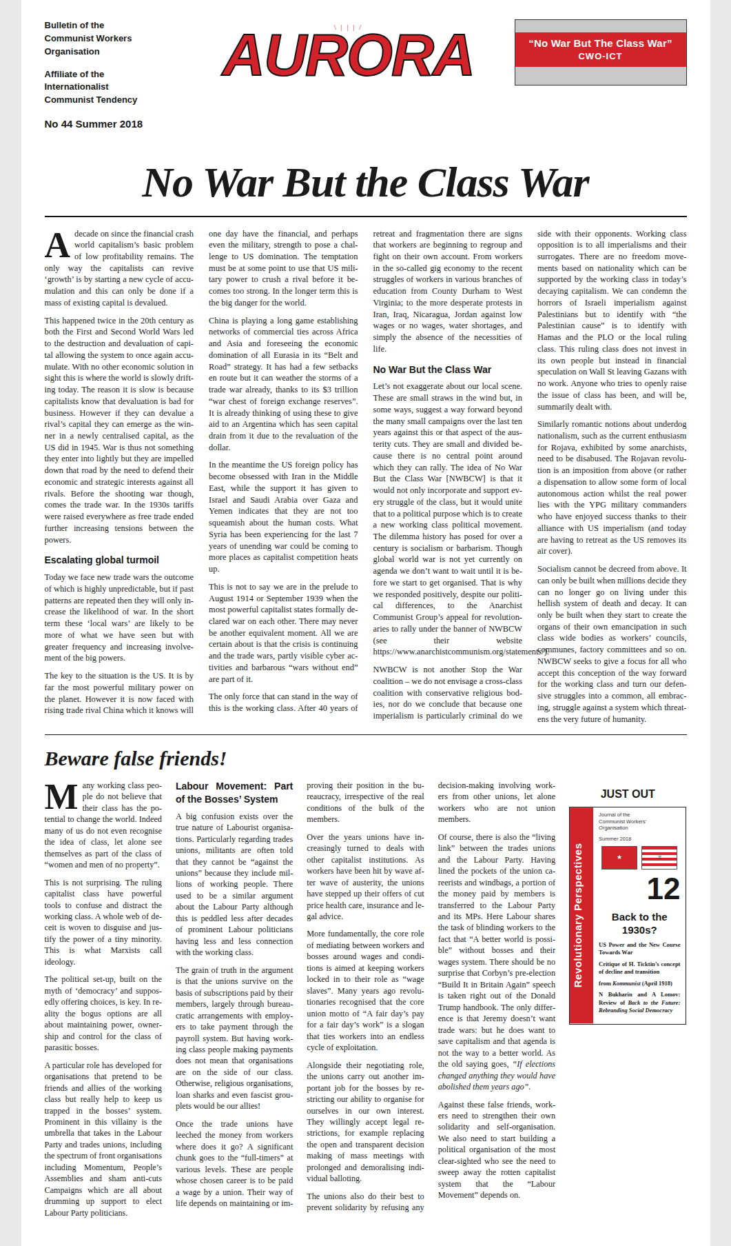Bulletin of the
Communist Workers
Organisation
Affiliate of the
Internationalist
Communist Tendency
No 44 Summer 2018
\ | | | /
AURORA
“No War But The Class War” CWO-ICT
No War But the Class War
A decade on since the financial crash world capitalism’s basic problem of low profitability remains. The only way the capitalists can revive ‘growth’ is by starting a new cycle of accumulation and this can only be done if a mass of existing capital is devalued.
This happened twice in the 20th century as both the First and Second World Wars led to the destruction and devaluation of capital allowing the system to once again accumulate. With no other economic solution in sight this is where the world is slowly drifting today. The reason it is slow is because capitalists know that devaluation is bad for business. However if they can devalue a rival’s capital they can emerge as the winner in a newly centralised capital, as the US did in 1945. War is thus not something they enter into lightly but they are impelled down that road by the need to defend their economic and strategic interests against all rivals. Before the shooting war though, comes the trade war. In the 1930s tariffs were raised everywhere as free trade ended further increasing tensions between the powers.
Escalating global turmoil
Today we face new trade wars the outcome of which is highly unpredictable, but if past patterns are repeated then they will only increase the likelihood of war. In the short term these ‘local wars’ are likely to be more of what we have seen but with greater frequency and increasing involvement of the big powers.
The key to the situation is the US. It is by far the most powerful military power on the planet. However it is now faced with rising trade rival China which it knows will one day have the financial, and perhaps even the military, strength to pose a challenge to US domination. The temptation must be at some point to use that US military power to crush a rival before it becomes too strong. In the longer term this is the big danger for the world.
China is playing a long game establishing networks of commercial ties across Africa and Asia and foreseeing the economic domination of all Eurasia in its “Belt and Road” strategy. It has had a few setbacks en route but it can weather the storms of a trade war already, thanks to its $3 trillion “war chest of foreign exchange reserves”. It is already thinking of using these to give aid to an Argentina which has seen capital drain from it due to the revaluation of the dollar.
In the meantime the US foreign policy has become obsessed with Iran in the Middle East, while the support it has given to Israel and Saudi Arabia over Gaza and Yemen indicates that they are not too squeamish about the human costs. What Syria has been experiencing for the last 7 years of unending war could be coming to more places as capitalist competition heats up.
This is not to say we are in the prelude to August 1914 or September 1939 when the most powerful capitalist states formally declared war on each other. There may never be another equivalent moment. All we are certain about is that the crisis is continuing and the trade wars, partly visible cyber activities and barbarous “wars without end” are part of it.
The only force that can stand in the way of this is the working class. After 40 years of retreat and fragmentation there are signs that workers are beginning to regroup and fight on their own account. From workers in the so-called gig economy to the recent struggles of workers in various branches of education from County Durham to West Virginia; to the more desperate protests in Iran, Iraq, Nicaragua, Jordan against low wages or no wages, water shortages, and simply the absence of the necessities of life.
No War But the Class War
Let’s not exaggerate about our local scene. These are small straws in the wind but, in some ways, suggest a way forward beyond the many small campaigns over the last ten years against this or that aspect of the austerity cuts. They are small and divided because there is no central point around which they can rally. The idea of No War But the Class War [NWBCW] is that it would not only incorporate and support every struggle of the class, but it would unite that to a political purpose which is to create a new working class political movement. The dilemma history has posed for over a century is socialism or barbarism. Though global world war is not yet currently on agenda we don’t want to wait until it is before we start to get organised. That is why we responded positively, despite our political differences, to the Anarchist Communist Group’s appeal for revolutionaries to rally under the banner of NWBCW (see their website https://www.anarchistcommunism.org/statements/).
NWBCW is not another Stop the War coalition – we do not envisage a cross-class coalition with conservative religious bodies, nor do we conclude that because one imperialism is particularly criminal do we side with their opponents. Working class opposition is to all imperialisms and their surrogates. There are no freedom movements based on nationality which can be supported by the working class in today’s decaying capitalism. We can condemn the horrors of Israeli imperialism against Palestinians but to identify with “the Palestinian cause” is to identify with Hamas and the PLO or the local ruling class. This ruling class does not invest in its own people but instead in financial speculation on Wall St leaving Gazans with no work. Anyone who tries to openly raise the issue of class has been, and will be, summarily dealt with.
Similarly romantic notions about underdog nationalism, such as the current enthusiasm for Rojava, exhibited by some anarchists, need to be disabused. The Rojavan revolution is an imposition from above (or rather a dispensation to allow some form of local autonomous action whilst the real power lies with the YPG military commanders who have enjoyed success thanks to their alliance with US imperialism (and today are having to retreat as the US removes its air cover).
Socialism cannot be decreed from above. It can only be built when millions decide they can no longer go on living under this hellish system of death and decay. It can only be built when they start to create the organs of their own emancipation in such class wide bodies as workers’ councils, communes, factory committees and so on. NWBCW seeks to give a focus for all who accept this conception of the way forward for the working class and turn our defensive struggles into a common, all embracing, struggle against a system which threatens the very future of humanity.
Beware false friends!
Many working class people do not believe that their class has the potential to change the world. Indeed many of us do not even recognise the idea of class, let alone see themselves as part of the class of “women and men of no property”.
This is not surprising. The ruling capitalist class have powerful tools to confuse and distract the working class. A whole web of deceit is woven to disguise and justify the power of a tiny minority. This is what Marxists call ideology.
The political set-up, built on the myth of ‘democracy’ and supposedly offering choices, is key. In reality the bogus options are all about maintaining power, ownership and control for the class of parasitic bosses.
A particular role has developed for organisations that pretend to be friends and allies of the working class but really help to keep us trapped in the bosses’ system. Prominent in this villainy is the umbrella that takes in the Labour Party and trades unions, including the spectrum of front organisations including Momentum, People’s Assemblies and sham anti-cuts Campaigns which are all about drumming up support to elect Labour Party politicians.
Labour Movement: Part of the Bosses’ System
A big confusion exists over the true nature of Labourist organisations. Particularly regarding trades unions, militants are often told that they cannot be “against the unions” because they include millions of working people. There used to be a similar argument about the Labour Party although this is peddled less after decades of prominent Labour politicians having less and less connection with the working class.
The grain of truth in the argument is that the unions survive on the basis of subscriptions paid by their members, largely through bureaucratic arrangements with employers to take payment through the payroll system. But having working class people making payments does not mean that organisations are on the side of our class. Otherwise, religious organisations, loan sharks and even fascist grouplets would be our allies!
Once the trade unions have leeched the money from workers where does it go? A significant chunk goes to the “full-timers” at various levels. These are people whose chosen career is to be paid a wage by a union. Their way of life depends on maintaining or improving their position in the bureaucracy, irrespective of the real conditions of the bulk of the members.
Over the years unions have increasingly turned to deals with other capitalist institutions. As workers have been hit by wave after wave of austerity, the unions have stepped up their offers of cut price health care, insurance and legal advice.
More fundamentally, the core role of mediating between workers and bosses around wages and conditions is aimed at keeping workers locked in to their role as “wage slaves”. Many years ago revolutionaries recognised that the core union motto of “A fair day’s pay for a fair day’s work” is a slogan that ties workers into an endless cycle of exploitation.
Alongside their negotiating role, the unions carry out another important job for the bosses by restricting our ability to organise for ourselves in our own interest. They willingly accept legal restrictions, for example replacing the open and transparent decision making of mass meetings with prolonged and demoralising individual balloting.
The unions also do their best to prevent solidarity by refusing any decision-making involving workers from other unions, let alone workers who are not union members.
Of course, there is also the “living link” between the trades unions and the Labour Party. Having lined the pockets of the union careerists and windbags, a portion of the money paid by members is transferred to the Labour Party and its MPs. Here Labour shares the task of blinding workers to the fact that “A better world is possible” without bosses and their wages system. There should be no surprise that Corbyn’s pre-election “Build It in Britain Again” speech is taken right out of the Donald Trump handbook. The only difference is that Jeremy doesn’t want trade wars: but he does want to save capitalism and that agenda is not the way to a better world. As the old saying goes, “If elections changed anything they would have abolished them years ago”.
Against these false friends, workers need to strengthen their own solidarity and self-organisation. We also need to start building a political organisation of the most clear-sighted who see the need to sweep away the rotten capitalist system that the “Labour Movement” depends on.
JUST OUT
Revolutionary Perspectives
Journal of the
Communist Workers’
Organisation
Summer 2018
★
≡
12
Back to the 1930s?
US Power and the New Course Towards War
Critique of H. Ticktin’s concept of decline and transition
from Kommunist (April 1918)
N Bukharin and A Lomov: Review of Back to the Future: Rebranding Social Democracy